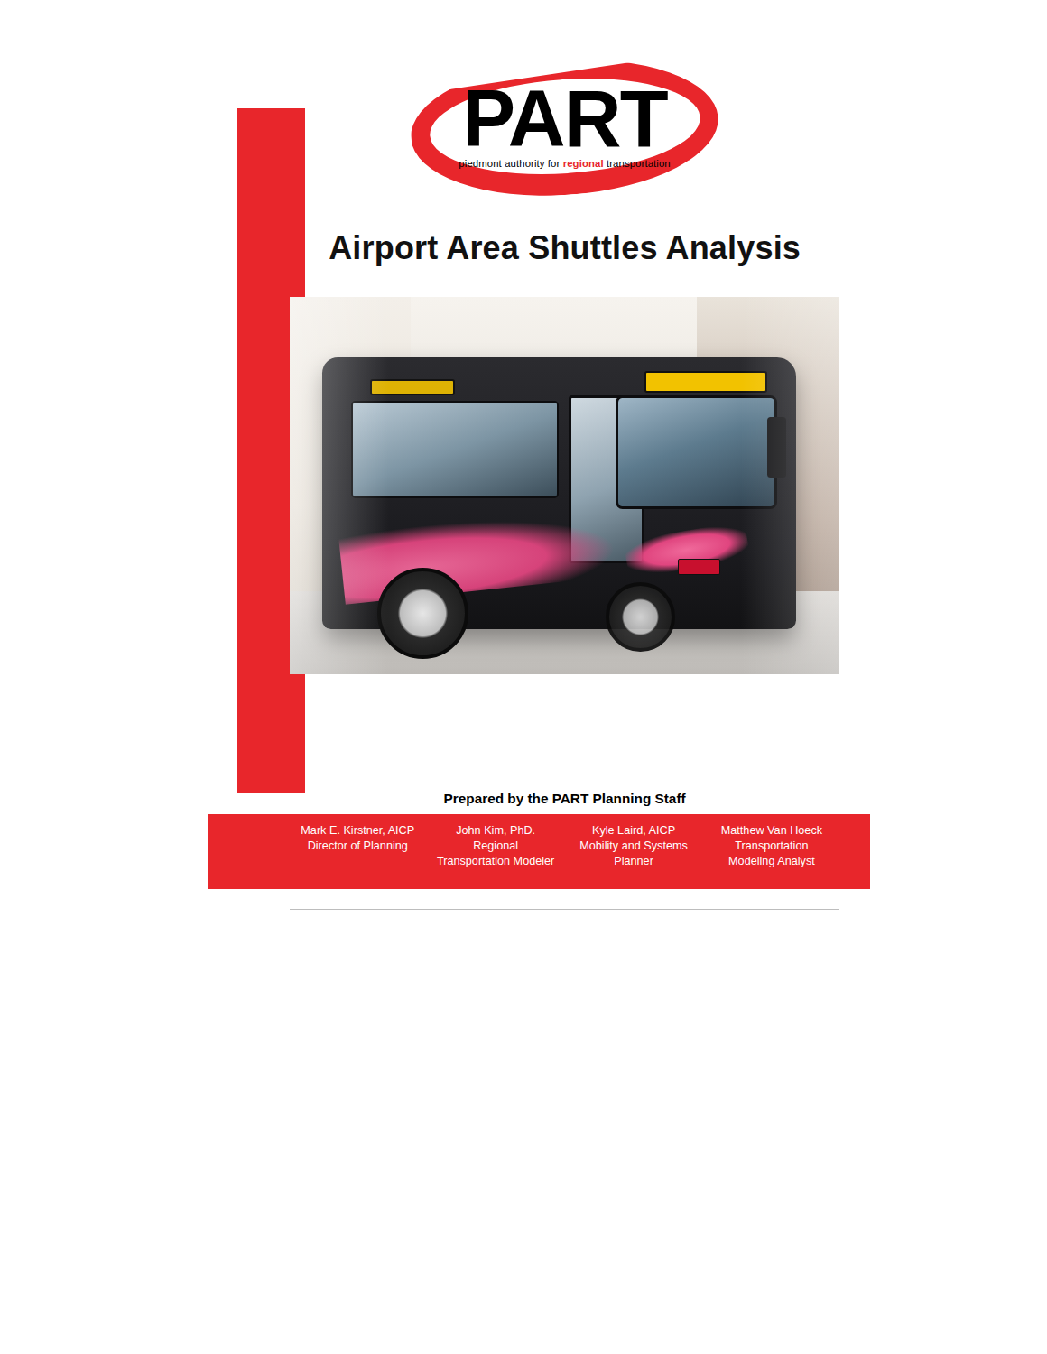PART
piedmont authority for regional transportation
Airport Area Shuttles Analysis
Prepared by the PART Planning Staff
Mark E. Kirstner, AICP
Director of Planning
John Kim, PhD.
Regional Transportation Modeler
Kyle Laird, AICP
Mobility and Systems Planner
Matthew Van Hoeck
Transportation Modeling Analyst